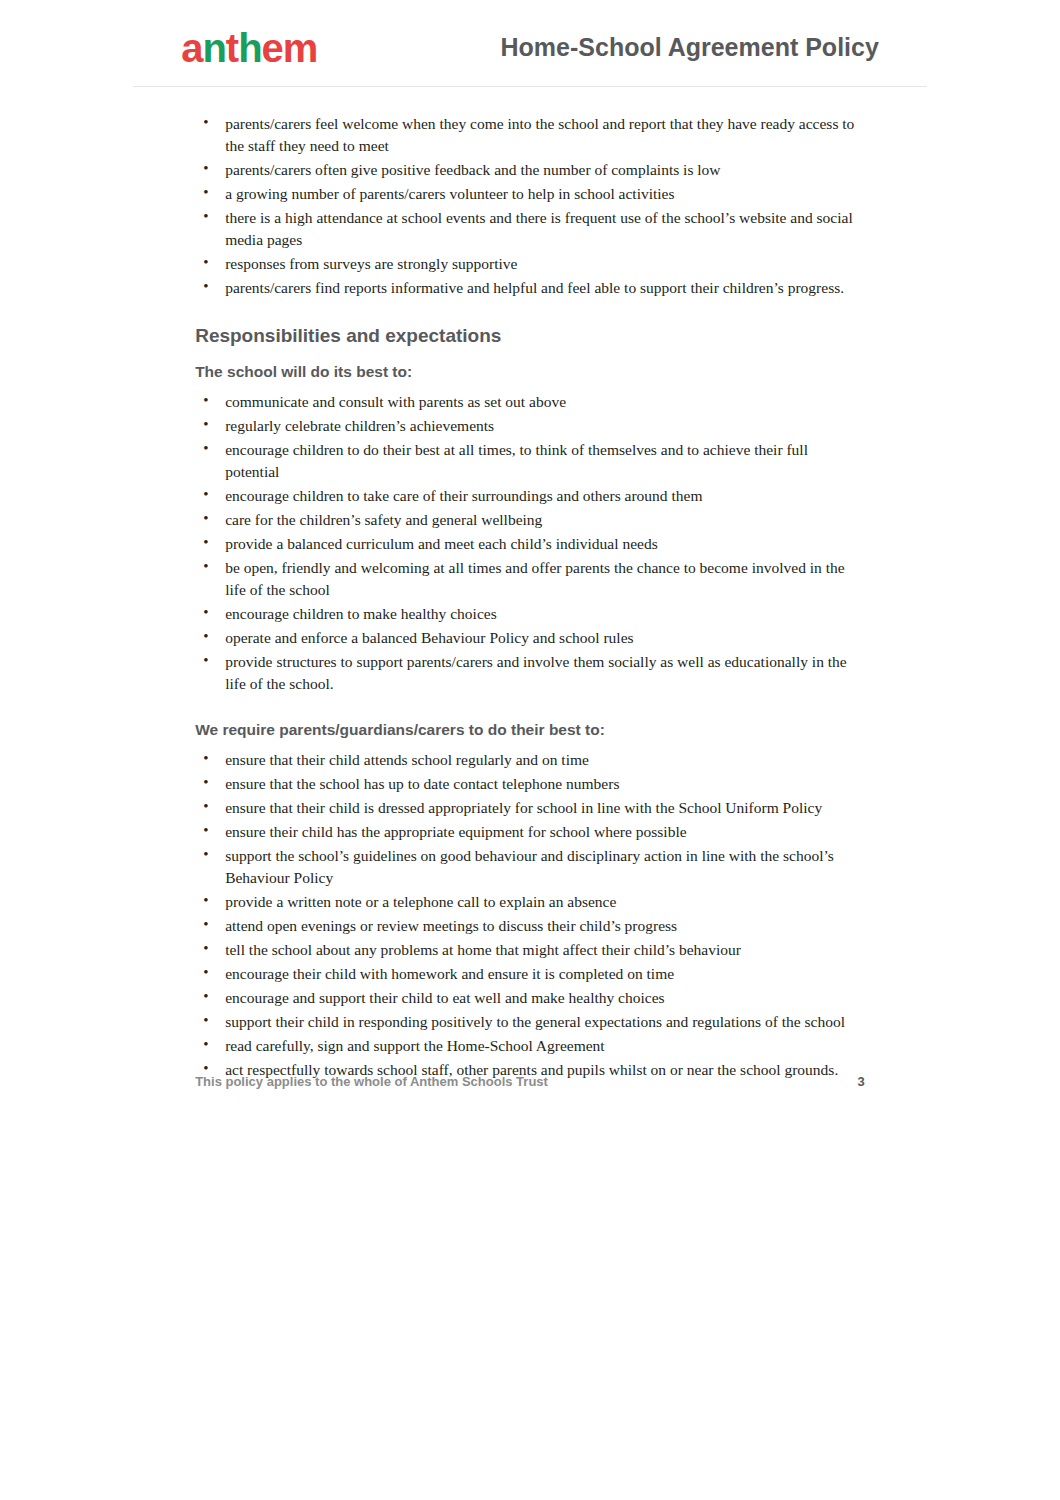anthem
Home-School Agreement Policy
parents/carers feel welcome when they come into the school and report that they have ready access to the staff they need to meet
parents/carers often give positive feedback and the number of complaints is low
a growing number of parents/carers volunteer to help in school activities
there is a high attendance at school events and there is frequent use of the school’s website and social media pages
responses from surveys are strongly supportive
parents/carers find reports informative and helpful and feel able to support their children’s progress.
Responsibilities and expectations
The school will do its best to:
communicate and consult with parents as set out above
regularly celebrate children’s achievements
encourage children to do their best at all times, to think of themselves and to achieve their full potential
encourage children to take care of their surroundings and others around them
care for the children’s safety and general wellbeing
provide a balanced curriculum and meet each child’s individual needs
be open, friendly and welcoming at all times and offer parents the chance to become involved in the life of the school
encourage children to make healthy choices
operate and enforce a balanced Behaviour Policy and school rules
provide structures to support parents/carers and involve them socially as well as educationally in the life of the school.
We require parents/guardians/carers to do their best to:
ensure that their child attends school regularly and on time
ensure that the school has up to date contact telephone numbers
ensure that their child is dressed appropriately for school in line with the School Uniform Policy
ensure their child has the appropriate equipment for school where possible
support the school’s guidelines on good behaviour and disciplinary action in line with the school’s Behaviour Policy
provide a written note or a telephone call to explain an absence
attend open evenings or review meetings to discuss their child’s progress
tell the school about any problems at home that might affect their child’s behaviour
encourage their child with homework and ensure it is completed on time
encourage and support their child to eat well and make healthy choices
support their child in responding positively to the general expectations and regulations of the school
read carefully, sign and support the Home-School Agreement
act respectfully towards school staff, other parents and pupils whilst on or near the school grounds.
This policy applies to the whole of Anthem Schools Trust 3